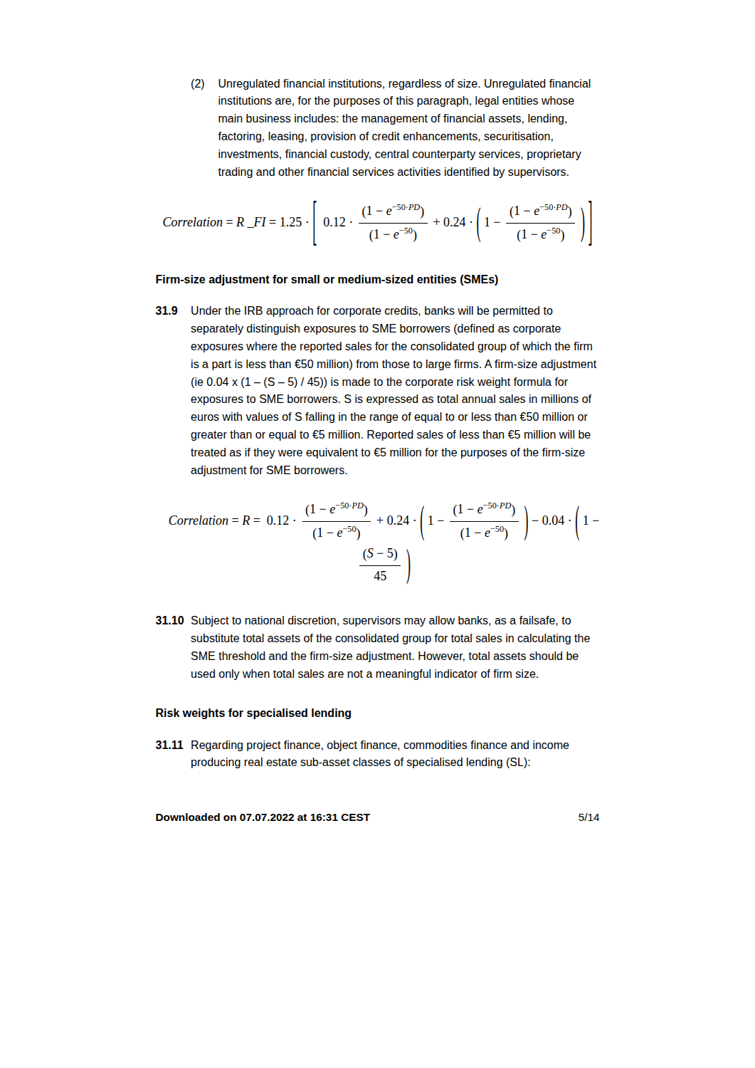(2)
Unregulated financial institutions, regardless of size. Unregulated financial institutions are, for the purposes of this paragraph, legal entities whose main business includes: the management of financial assets, lending, factoring, leasing, provision of credit enhancements, securitisation, investments, financial custody, central counterparty services, proprietary trading and other financial services activities identified by supervisors.
Correlation = R _FI = 1.25 · [ 0.12 · (1 − e−50·PD) (1 − e−50) + 0.24 · ( 1 − (1 − e−50·PD) (1 − e−50) ) ]
Firm-size adjustment for small or medium-sized entities (SMEs)
31.9
Under the IRB approach for corporate credits, banks will be permitted to separately distinguish exposures to SME borrowers (defined as corporate exposures where the reported sales for the consolidated group of which the firm is a part is less than €50 million) from those to large firms. A firm-size adjustment (ie 0.04 x (1 – (S – 5) / 45)) is made to the corporate risk weight formula for exposures to SME borrowers. S is expressed as total annual sales in millions of euros with values of S falling in the range of equal to or less than €50 million or greater than or equal to €5 million. Reported sales of less than €5 million will be treated as if they were equivalent to €5 million for the purposes of the firm-size adjustment for SME borrowers.
Correlation = R = 0.12 · (1 − e−50·PD) (1 − e−50) + 0.24 · ( 1 − (1 − e−50·PD) (1 − e−50) ) − 0.04 · ( 1 − (S − 5) 45 )
31.10
Subject to national discretion, supervisors may allow banks, as a failsafe, to substitute total assets of the consolidated group for total sales in calculating the SME threshold and the firm-size adjustment. However, total assets should be used only when total sales are not a meaningful indicator of firm size.
Risk weights for specialised lending
31.11
Regarding project finance, object finance, commodities finance and income producing real estate sub-asset classes of specialised lending (SL):
Downloaded on 07.07.2022 at 16:31 CEST
5/14